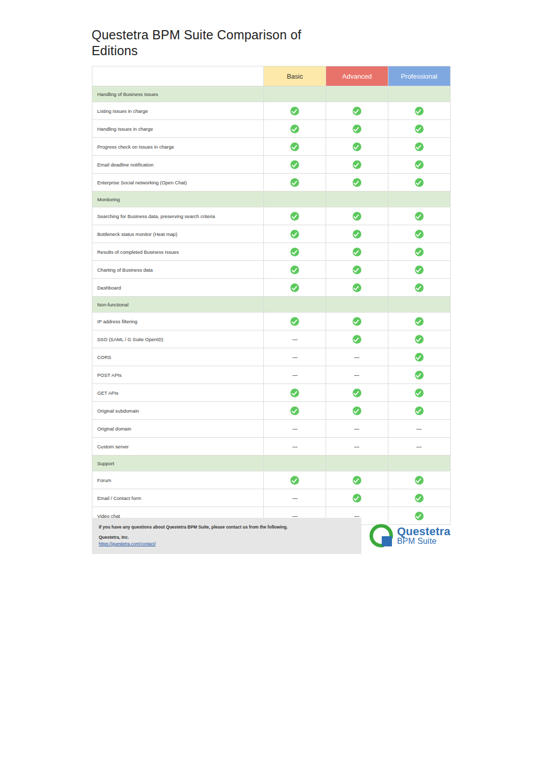Questetra BPM Suite Comparison of
Editions
| | Basic | Advanced | Professional |
| --- | --- | --- | --- |
| Handling of Business Issues | | | |
| Listing Issues in charge | | | |
| Handling Issues in charge | | | |
| Progress check on Issues in charge | | | |
| Email deadline notification | | | |
| Enterprise Social networking (Open Chat) | | | |
| Monitoring | | | |
| Searching for Business data, preserving search criteria | | | |
| Bottleneck status monitor (Heat map) | | | |
| Results of completed Business Issues | | | |
| Charting of Business data | | | |
| Dashboard | | | |
| Non-functional | | | |
| IP address filtering | | | |
| SSO (SAML / G Suite OpenID) | | | |
| CORS | | | |
| POST APIs | | | |
| GET APIs | | | |
| Original subdomain | | | |
| Original domain | | | |
| Custom server | | | |
| Support | | | |
| Forum | | | |
| Email / Contact form | | | |
| Video chat | | | |
Available Unavailable
If you have any questions about Questetra BPM Suite, please contact us from the following.
Questetra, Inc.
https://questetra.com/contact/
Questetra
BPM Suite